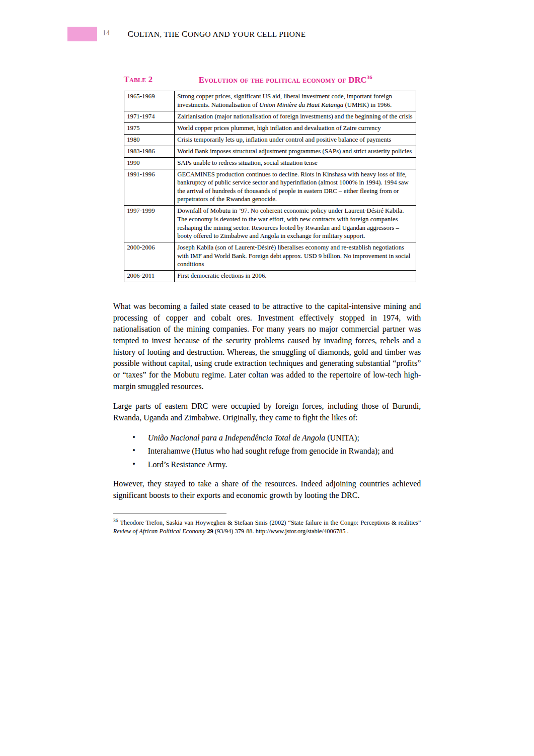14
COLTAN, THE CONGO AND YOUR CELL PHONE
Table 2 Evolution of the political economy of DRC36
| 1965-1969 | Strong copper prices, significant US aid, liberal investment code, important foreign investments. Nationalisation of Union Minière du Haut Katanga (UMHK) in 1966. |
| 1971-1974 | Zairianisation (major nationalisation of foreign investments) and the beginning of the crisis |
| 1975 | World copper prices plummet, high inflation and devaluation of Zaire currency |
| 1980 | Crisis temporarily lets up, inflation under control and positive balance of payments |
| 1983-1986 | World Bank imposes structural adjustment programmes (SAPs) and strict austerity policies |
| 1990 | SAPs unable to redress situation, social situation tense |
| 1991-1996 | GECAMINES production continues to decline. Riots in Kinshasa with heavy loss of life, bankruptcy of public service sector and hyperinflation (almost 1000% in 1994). 1994 saw the arrival of hundreds of thousands of people in eastern DRC – either fleeing from or perpetrators of the Rwandan genocide. |
| 1997-1999 | Downfall of Mobutu in ’97. No coherent economic policy under Laurent-Désiré Kabila. The economy is devoted to the war effort, with new contracts with foreign companies reshaping the mining sector. Resources looted by Rwandan and Ugandan aggressors – booty offered to Zimbabwe and Angola in exchange for military support. |
| 2000-2006 | Joseph Kabila (son of Laurent-Désiré) liberalises economy and re-establish negotiations with IMF and World Bank. Foreign debt approx. USD 9 billion. No improvement in social conditions |
| 2006-2011 | First democratic elections in 2006. |
What was becoming a failed state ceased to be attractive to the capital-intensive mining and processing of copper and cobalt ores. Investment effectively stopped in 1974, with nationalisation of the mining companies. For many years no major commercial partner was tempted to invest because of the security problems caused by invading forces, rebels and a history of looting and destruction. Whereas, the smuggling of diamonds, gold and timber was possible without capital, using crude extraction techniques and generating substantial “profits” or “taxes” for the Mobutu regime. Later coltan was added to the repertoire of low-tech high-margin smuggled resources.
Large parts of eastern DRC were occupied by foreign forces, including those of Burundi, Rwanda, Uganda and Zimbabwe. Originally, they came to fight the likes of:
União Nacional para a Independência Total de Angola (UNITA);
Interahamwe (Hutus who had sought refuge from genocide in Rwanda); and
Lord’s Resistance Army.
However, they stayed to take a share of the resources. Indeed adjoining countries achieved significant boosts to their exports and economic growth by looting the DRC.
36 Theodore Trefon, Saskia van Hoyweghen & Stefaan Smis (2002) “State failure in the Congo: Perceptions & realities” Review of African Political Economy 29 (93/94) 379-88. http://www.jstor.org/stable/4006785 .